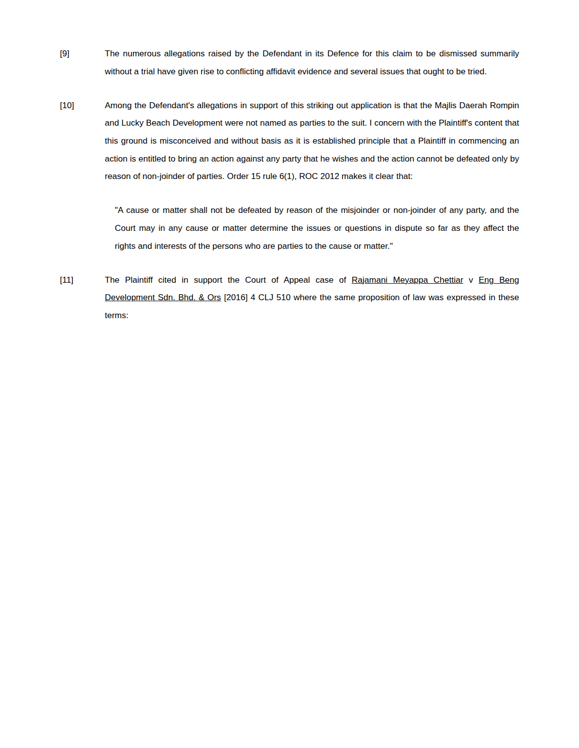[9]
The numerous allegations raised by the Defendant in its Defence for this claim to be dismissed summarily without a trial have given rise to conflicting affidavit evidence and several issues that ought to be tried.
[10]
Among the Defendant's allegations in support of this striking out application is that the Majlis Daerah Rompin and Lucky Beach Development were not named as parties to the suit. I concern with the Plaintiff's content that this ground is misconceived and without basis as it is established principle that a Plaintiff in commencing an action is entitled to bring an action against any party that he wishes and the action cannot be defeated only by reason of non-joinder of parties. Order 15 rule 6(1), ROC 2012 makes it clear that:
"A cause or matter shall not be defeated by reason of the misjoinder or non-joinder of any party, and the Court may in any cause or matter determine the issues or questions in dispute so far as they affect the rights and interests of the persons who are parties to the cause or matter."
[11]
The Plaintiff cited in support the Court of Appeal case of Rajamani Meyappa Chettiar v Eng Beng Development Sdn. Bhd. & Ors [2016] 4 CLJ 510 where the same proposition of law was expressed in these terms: